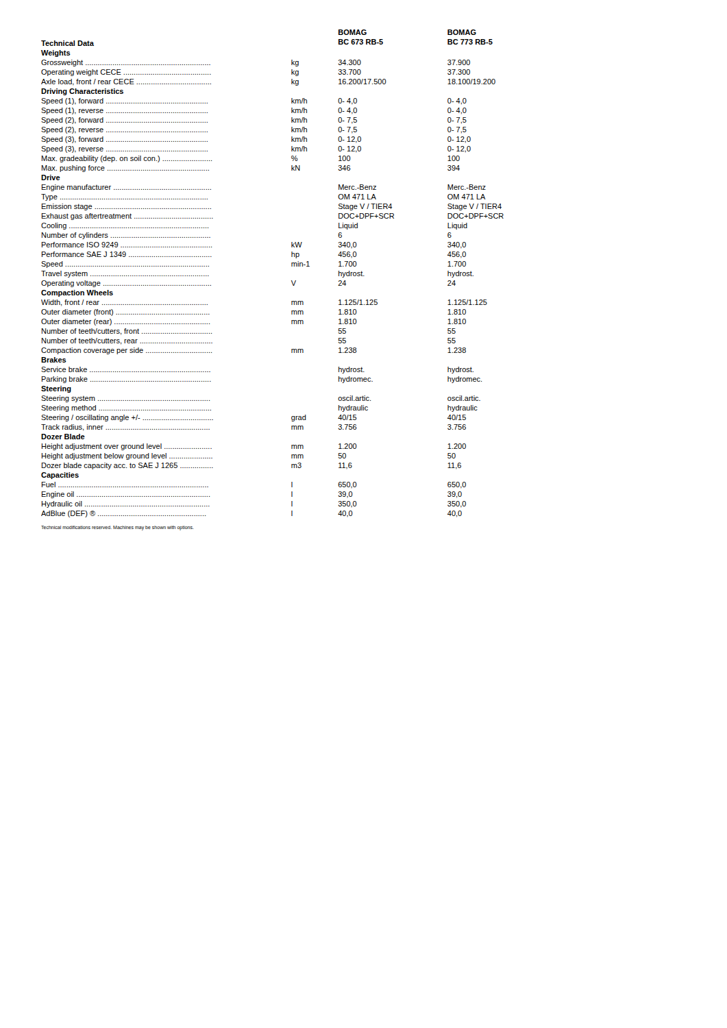| Technical Data | | BOMAG BC 673 RB-5 | BOMAG BC 773 RB-5 |
| Weights |
| Grossweight ............................................................ | kg | 34.300 | 37.900 |
| Operating weight CECE .......................................... | kg | 33.700 | 37.300 |
| Axle load, front / rear CECE .................................... | kg | 16.200/17.500 | 18.100/19.200 |
| Driving Characteristics |
| Speed (1), forward ................................................. | km/h | 0- 4,0 | 0- 4,0 |
| Speed (1), reverse ................................................. | km/h | 0- 4,0 | 0- 4,0 |
| Speed (2), forward ................................................. | km/h | 0- 7,5 | 0- 7,5 |
| Speed (2), reverse ................................................. | km/h | 0- 7,5 | 0- 7,5 |
| Speed (3), forward ................................................. | km/h | 0- 12,0 | 0- 12,0 |
| Speed (3), reverse ................................................. | km/h | 0- 12,0 | 0- 12,0 |
| Max. gradeability (dep. on soil con.) ........................ | % | 100 | 100 |
| Max. pushing force ................................................. | kN | 346 | 394 |
| Drive |
| Engine manufacturer ............................................... | | Merc.-Benz | Merc.-Benz |
| Type ....................................................................... | | OM 471 LA | OM 471 LA |
| Emission stage ........................................................ | | Stage V / TIER4 | Stage V / TIER4 |
| Exhaust gas aftertreatment ...................................... | | DOC+DPF+SCR | DOC+DPF+SCR |
| Cooling ................................................................... | | Liquid | Liquid |
| Number of cylinders ................................................ | | 6 | 6 |
| Performance ISO 9249 ............................................ | kW | 340,0 | 340,0 |
| Performance SAE J 1349 ........................................ | hp | 456,0 | 456,0 |
| Speed ..................................................................... | min-1 | 1.700 | 1.700 |
| Travel system ......................................................... | | hydrost. | hydrost. |
| Operating voltage .................................................... | V | 24 | 24 |
| Compaction Wheels |
| Width, front / rear ................................................... | mm | 1.125/1.125 | 1.125/1.125 |
| Outer diameter (front) ............................................. | mm | 1.810 | 1.810 |
| Outer diameter (rear) .............................................. | mm | 1.810 | 1.810 |
| Number of teeth/cutters, front .................................. | | 55 | 55 |
| Number of teeth/cutters, rear ................................... | | 55 | 55 |
| Compaction coverage per side ................................ | mm | 1.238 | 1.238 |
| Brakes |
| Service brake .......................................................... | | hydrost. | hydrost. |
| Parking brake .......................................................... | | hydromec. | hydromec. |
| Steering |
| Steering system ...................................................... | | oscil.artic. | oscil.artic. |
| Steering method ...................................................... | | hydraulic | hydraulic |
| Steering / oscillating angle +/- .................................. | grad | 40/15 | 40/15 |
| Track radius, inner .................................................. | mm | 3.756 | 3.756 |
| Dozer Blade |
| Height adjustment over ground level ....................... | mm | 1.200 | 1.200 |
| Height adjustment below ground level ..................... | mm | 50 | 50 |
| Dozer blade capacity acc. to SAE J 1265 ................ | m3 | 11,6 | 11,6 |
| Capacities |
| Fuel ........................................................................ | l | 650,0 | 650,0 |
| Engine oil ................................................................ | l | 39,0 | 39,0 |
| Hydraulic oil ............................................................ | l | 350,0 | 350,0 |
| AdBlue (DEF) ® .................................................... | l | 40,0 | 40,0 |
Technical modifications reserved. Machines may be shown with options.